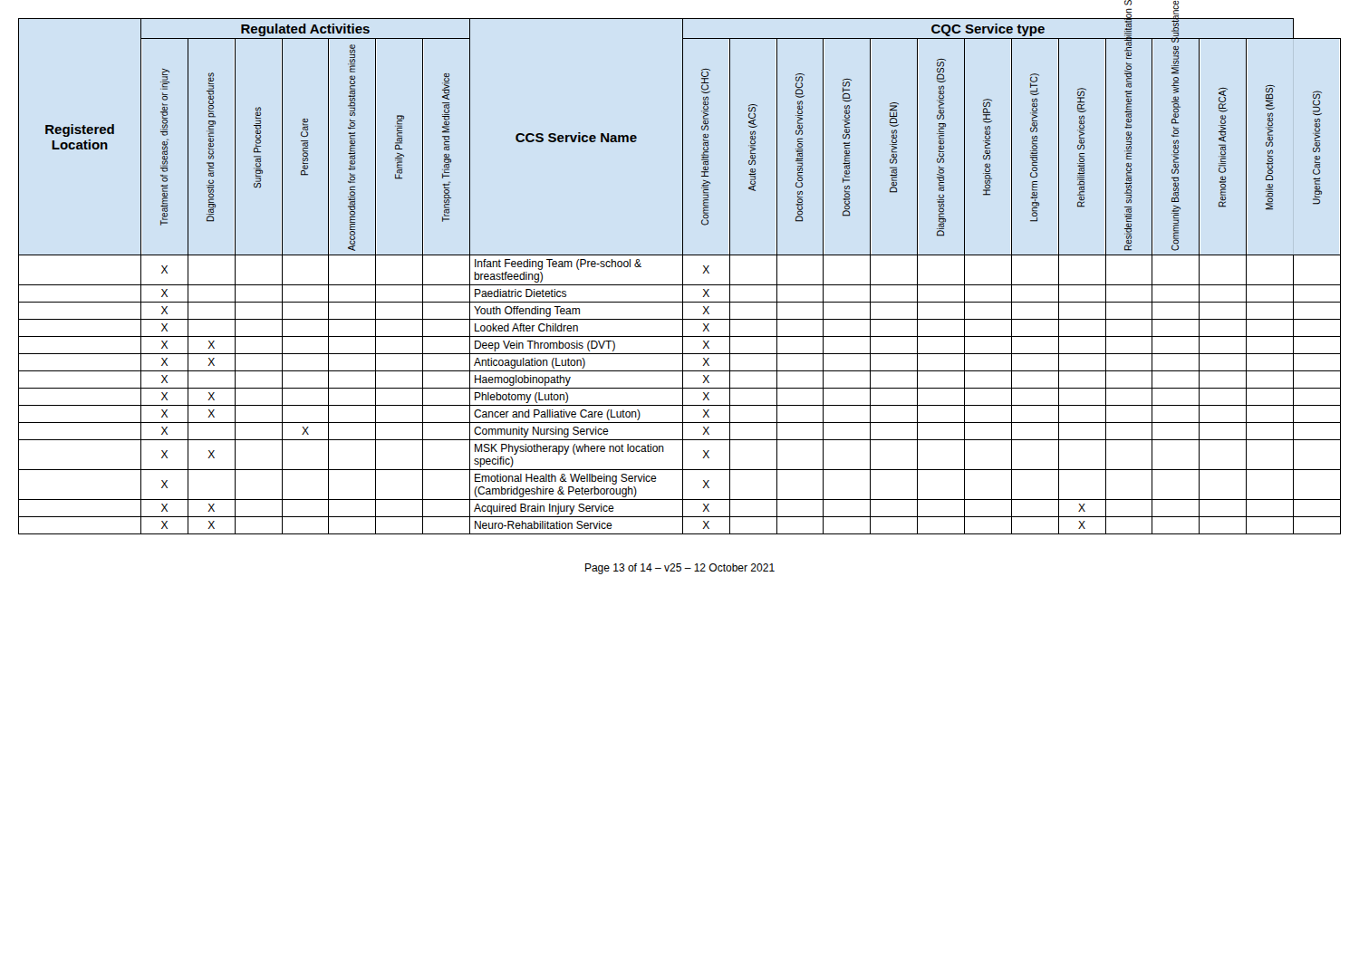| Registered Location | Regulated Activities | CCS Service Name | CQC Service type |
| --- | --- | --- | --- |
| Treatment of disease, disorder or injury | Diagnostic and screening procedures | Surgical Procedures | Personal Care | Accommodation for treatment for substance misuse | Family Planning | Transport, Triage and Medical Advice | Community Healthcare Services (CHC) | Acute Services (ACS) | Doctors Consultation Services (DCS) | Doctors Treatment Services (DTS) | Dental Services (DEN) | Diagnostic and/or Screening Services (DSS) | Hospice Services (HPS) | Long-term Conditions Services (LTC) | Rehabilitation Services (RHS) | Residential substance misuse treatment and/or rehabilitation Services (RSM) | Community Based Services for People who Misuse Substances (SMC) | Remote Clinical Advice (RCA) | Mobile Doctors Services (MBS) | Urgent Care Services (UCS) |
| | X | | | | | | | Infant Feeding Team (Pre-school & breastfeeding) | X | | | | | | | | | | | | | |
| | X | | | | | | | Paediatric Dietetics | X | | | | | | | | | | | | | |
| | X | | | | | | | Youth Offending Team | X | | | | | | | | | | | | | |
| | X | | | | | | | Looked After Children | X | | | | | | | | | | | | | |
| | X | X | | | | | | Deep Vein Thrombosis (DVT) | X | | | | | | | | | | | | | |
| | X | X | | | | | | Anticoagulation (Luton) | X | | | | | | | | | | | | | |
| | X | | | | | | | Haemoglobinopathy | X | | | | | | | | | | | | | |
| | X | X | | | | | | Phlebotomy (Luton) | X | | | | | | | | | | | | | |
| | X | X | | | | | | Cancer and Palliative Care (Luton) | X | | | | | | | | | | | | | |
| | X | | | X | | | | Community Nursing Service | X | | | | | | | | | | | | | |
| | X | X | | | | | | MSK Physiotherapy (where not location specific) | X | | | | | | | | | | | | | |
| | X | | | | | | | Emotional Health & Wellbeing Service (Cambridgeshire & Peterborough) | X | | | | | | | | | | | | | |
| | X | X | | | | | | Acquired Brain Injury Service | X | | | | | | | | X | | | | | |
| | X | X | | | | | | Neuro-Rehabilitation Service | X | | | | | | | | X | | | | | |
Page 13 of 14 – v25 – 12 October 2021